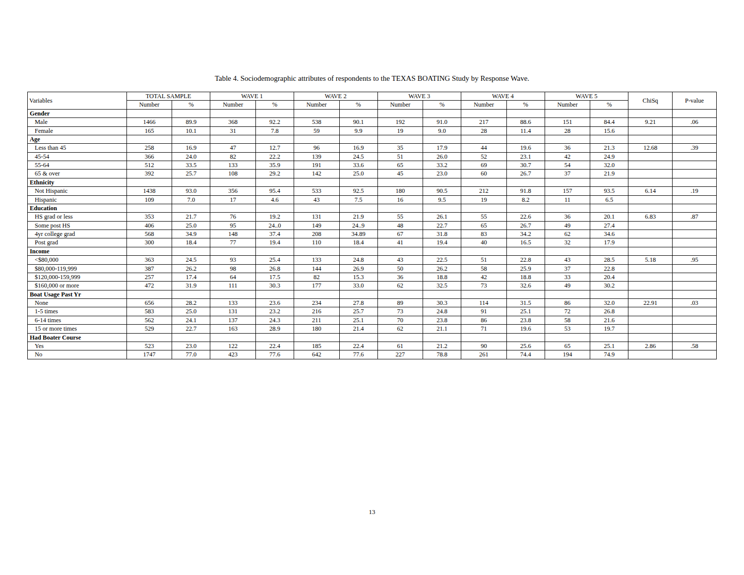Table 4. Sociodemographic attributes of respondents to the TEXAS BOATING Study by Response Wave.
| Variables | TOTAL SAMPLE | WAVE 1 | WAVE 2 | WAVE 3 | WAVE 4 | WAVE 5 | ChiSq | P-value |
| --- | --- | --- | --- | --- | --- | --- | --- | --- |
| Number | % | Number | % | Number | % | Number | % | Number | % | Number | % |
| Gender | | | | | | | | | | | | | | |
| Male | 1466 | 89.9 | 368 | 92.2 | 538 | 90.1 | 192 | 91.0 | 217 | 88.6 | 151 | 84.4 | 9.21 | .06 |
| Female | 165 | 10.1 | 31 | 7.8 | 59 | 9.9 | 19 | 9.0 | 28 | 11.4 | 28 | 15.6 | | |
| Age | | | | | | | | | | | | | | |
| Less than 45 | 258 | 16.9 | 47 | 12.7 | 96 | 16.9 | 35 | 17.9 | 44 | 19.6 | 36 | 21.3 | 12.68 | .39 |
| 45-54 | 366 | 24.0 | 82 | 22.2 | 139 | 24.5 | 51 | 26.0 | 52 | 23.1 | 42 | 24.9 | | |
| 55-64 | 512 | 33.5 | 133 | 35.9 | 191 | 33.6 | 65 | 33.2 | 69 | 30.7 | 54 | 32.0 | | |
| 65 & over | 392 | 25.7 | 108 | 29.2 | 142 | 25.0 | 45 | 23.0 | 60 | 26.7 | 37 | 21.9 | | |
| Ethnicity | | | | | | | | | | | | | | |
| Not Hispanic | 1438 | 93.0 | 356 | 95.4 | 533 | 92.5 | 180 | 90.5 | 212 | 91.8 | 157 | 93.5 | 6.14 | .19 |
| Hispanic | 109 | 7.0 | 17 | 4.6 | 43 | 7.5 | 16 | 9.5 | 19 | 8.2 | 11 | 6.5 | | |
| Education | | | | | | | | | | | | | | |
| HS grad or less | 353 | 21.7 | 76 | 19.2 | 131 | 21.9 | 55 | 26.1 | 55 | 22.6 | 36 | 20.1 | 6.83 | .87 |
| Some post HS | 406 | 25.0 | 95 | 24..0 | 149 | 24..9 | 48 | 22.7 | 65 | 26.7 | 49 | 27.4 | | |
| 4yr college grad | 568 | 34.9 | 148 | 37.4 | 208 | 34.89 | 67 | 31.8 | 83 | 34.2 | 62 | 34.6 | | |
| Post grad | 300 | 18.4 | 77 | 19.4 | 110 | 18.4 | 41 | 19.4 | 40 | 16.5 | 32 | 17.9 | | |
| Income | | | | | | | | | | | | | | |
| <$80,000 | 363 | 24.5 | 93 | 25.4 | 133 | 24.8 | 43 | 22.5 | 51 | 22.8 | 43 | 28.5 | 5.18 | .95 |
| $80,000-119,999 | 387 | 26.2 | 98 | 26.8 | 144 | 26.9 | 50 | 26.2 | 58 | 25.9 | 37 | 22.8 | | |
| $120,000-159,999 | 257 | 17.4 | 64 | 17.5 | 82 | 15.3 | 36 | 18.8 | 42 | 18.8 | 33 | 20.4 | | |
| $160,000 or more | 472 | 31.9 | 111 | 30.3 | 177 | 33.0 | 62 | 32.5 | 73 | 32.6 | 49 | 30.2 | | |
| Boat Usage Past Yr | | | | | | | | | | | | | | |
| None | 656 | 28.2 | 133 | 23.6 | 234 | 27.8 | 89 | 30.3 | 114 | 31.5 | 86 | 32.0 | 22.91 | .03 |
| 1-5 times | 583 | 25.0 | 131 | 23.2 | 216 | 25.7 | 73 | 24.8 | 91 | 25.1 | 72 | 26.8 | | |
| 6-14 times | 562 | 24.1 | 137 | 24.3 | 211 | 25.1 | 70 | 23.8 | 86 | 23.8 | 58 | 21.6 | | |
| 15 or more times | 529 | 22.7 | 163 | 28.9 | 180 | 21.4 | 62 | 21.1 | 71 | 19.6 | 53 | 19.7 | | |
| Had Boater Course | | | | | | | | | | | | | | |
| Yes | 523 | 23.0 | 122 | 22.4 | 185 | 22.4 | 61 | 21.2 | 90 | 25.6 | 65 | 25.1 | 2.86 | .58 |
| No | 1747 | 77.0 | 423 | 77.6 | 642 | 77.6 | 227 | 78.8 | 261 | 74.4 | 194 | 74.9 | | |
13